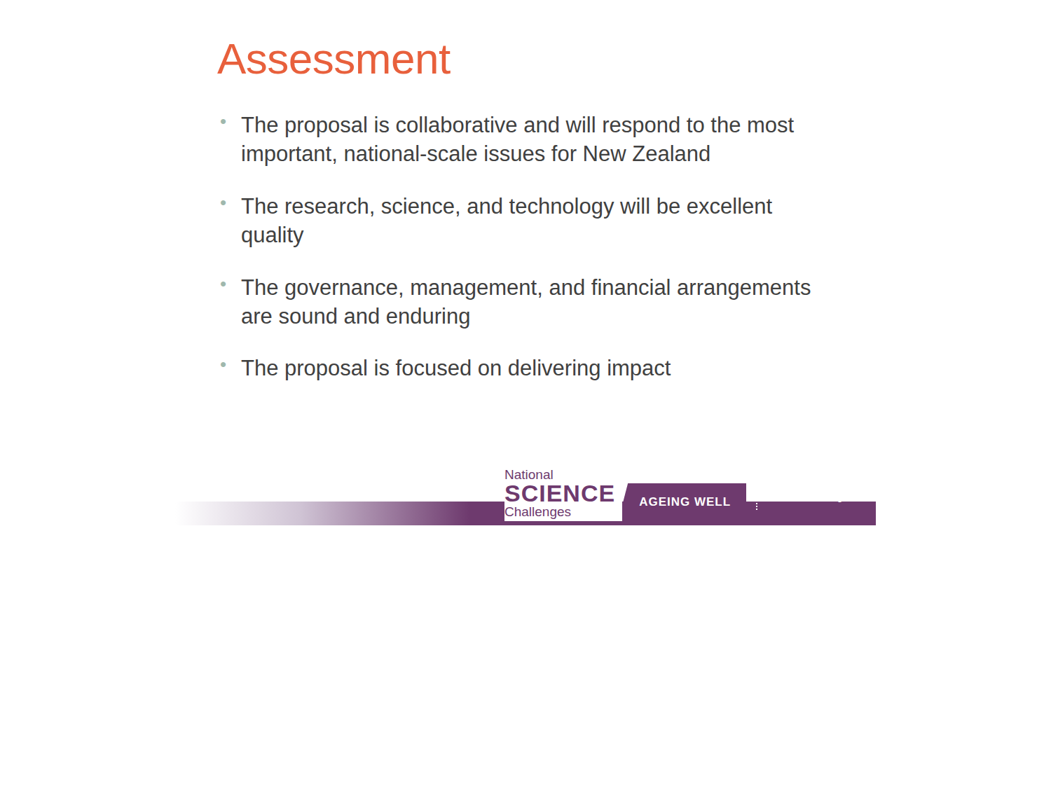Assessment
The proposal is collaborative and will respond to the most important, national-scale issues for New Zealand
The research, science, and technology will be excellent quality
The governance, management, and financial arrangements are sound and enduring
The proposal is focused on delivering impact
National SCIENCE Challenges
AGEING WELL
Kia eke kairangi ki te taikaumātuatanga